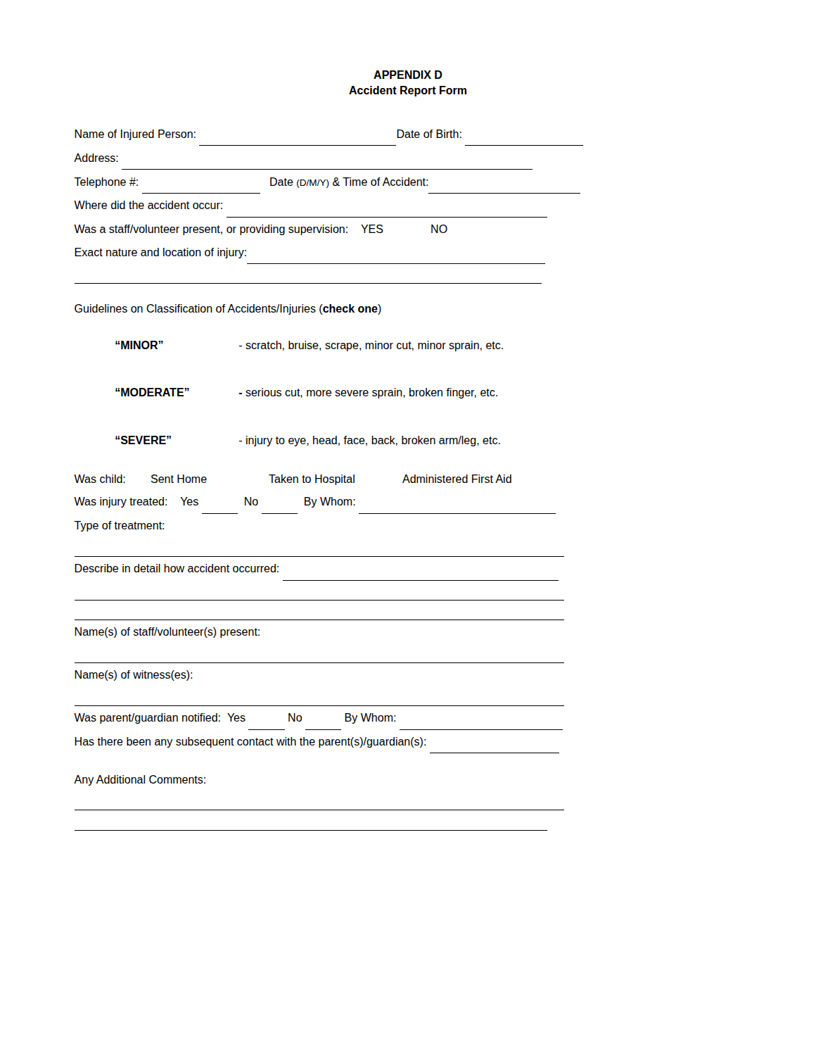APPENDIX D
Accident Report Form
Name of Injured Person: Date of Birth:
Address:
Telephone #: Date (D/M/Y) & Time of Accident:
Where did the accident occur:
Was a staff/volunteer present, or providing supervision: YES NO
Exact nature and location of injury:
Guidelines on Classification of Accidents/Injuries (check one)
| “MINOR” | - scratch, bruise, scrape, minor cut, minor sprain, etc. |
| “MODERATE” | - serious cut, more severe sprain, broken finger, etc. |
| “SEVERE” | - injury to eye, head, face, back, broken arm/leg, etc. |
Was child: Sent Home Taken to Hospital Administered First Aid
Was injury treated: Yes No By Whom:
Type of treatment:
Describe in detail how accident occurred:
Name(s) of staff/volunteer(s) present:
Name(s) of witness(es):
Was parent/guardian notified: Yes No By Whom:
Has there been any subsequent contact with the parent(s)/guardian(s):
Any Additional Comments: